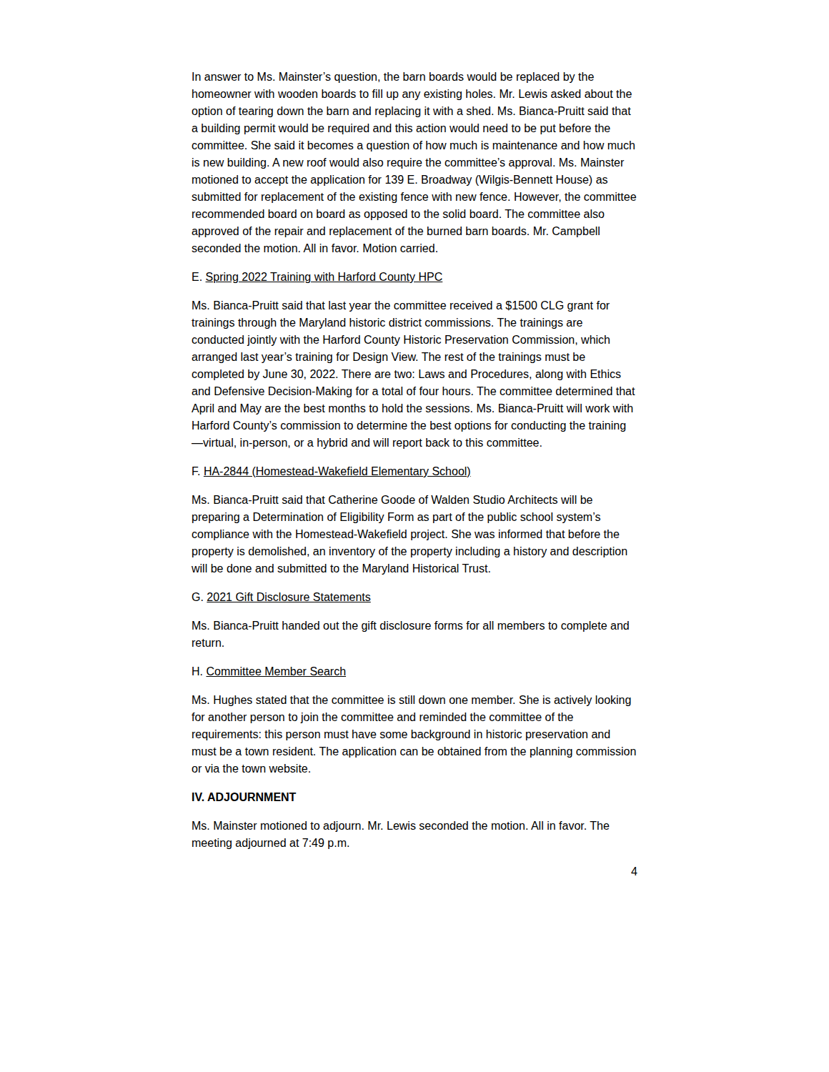In answer to Ms. Mainster’s question, the barn boards would be replaced by the homeowner with wooden boards to fill up any existing holes. Mr. Lewis asked about the option of tearing down the barn and replacing it with a shed. Ms. Bianca-Pruitt said that a building permit would be required and this action would need to be put before the committee. She said it becomes a question of how much is maintenance and how much is new building. A new roof would also require the committee’s approval. Ms. Mainster motioned to accept the application for 139 E. Broadway (Wilgis-Bennett House) as submitted for replacement of the existing fence with new fence. However, the committee recommended board on board as opposed to the solid board. The committee also approved of the repair and replacement of the burned barn boards. Mr. Campbell seconded the motion. All in favor. Motion carried.
E. Spring 2022 Training with Harford County HPC
Ms. Bianca-Pruitt said that last year the committee received a $1500 CLG grant for trainings through the Maryland historic district commissions. The trainings are conducted jointly with the Harford County Historic Preservation Commission, which arranged last year’s training for Design View. The rest of the trainings must be completed by June 30, 2022. There are two: Laws and Procedures, along with Ethics and Defensive Decision-Making for a total of four hours. The committee determined that April and May are the best months to hold the sessions. Ms. Bianca-Pruitt will work with Harford County’s commission to determine the best options for conducting the training—virtual, in-person, or a hybrid and will report back to this committee.
F. HA-2844 (Homestead-Wakefield Elementary School)
Ms. Bianca-Pruitt said that Catherine Goode of Walden Studio Architects will be preparing a Determination of Eligibility Form as part of the public school system’s compliance with the Homestead-Wakefield project. She was informed that before the property is demolished, an inventory of the property including a history and description will be done and submitted to the Maryland Historical Trust.
G. 2021 Gift Disclosure Statements
Ms. Bianca-Pruitt handed out the gift disclosure forms for all members to complete and return.
H. Committee Member Search
Ms. Hughes stated that the committee is still down one member. She is actively looking for another person to join the committee and reminded the committee of the requirements: this person must have some background in historic preservation and must be a town resident. The application can be obtained from the planning commission or via the town website.
IV. ADJOURNMENT
Ms. Mainster motioned to adjourn. Mr. Lewis seconded the motion. All in favor. The meeting adjourned at 7:49 p.m.
4